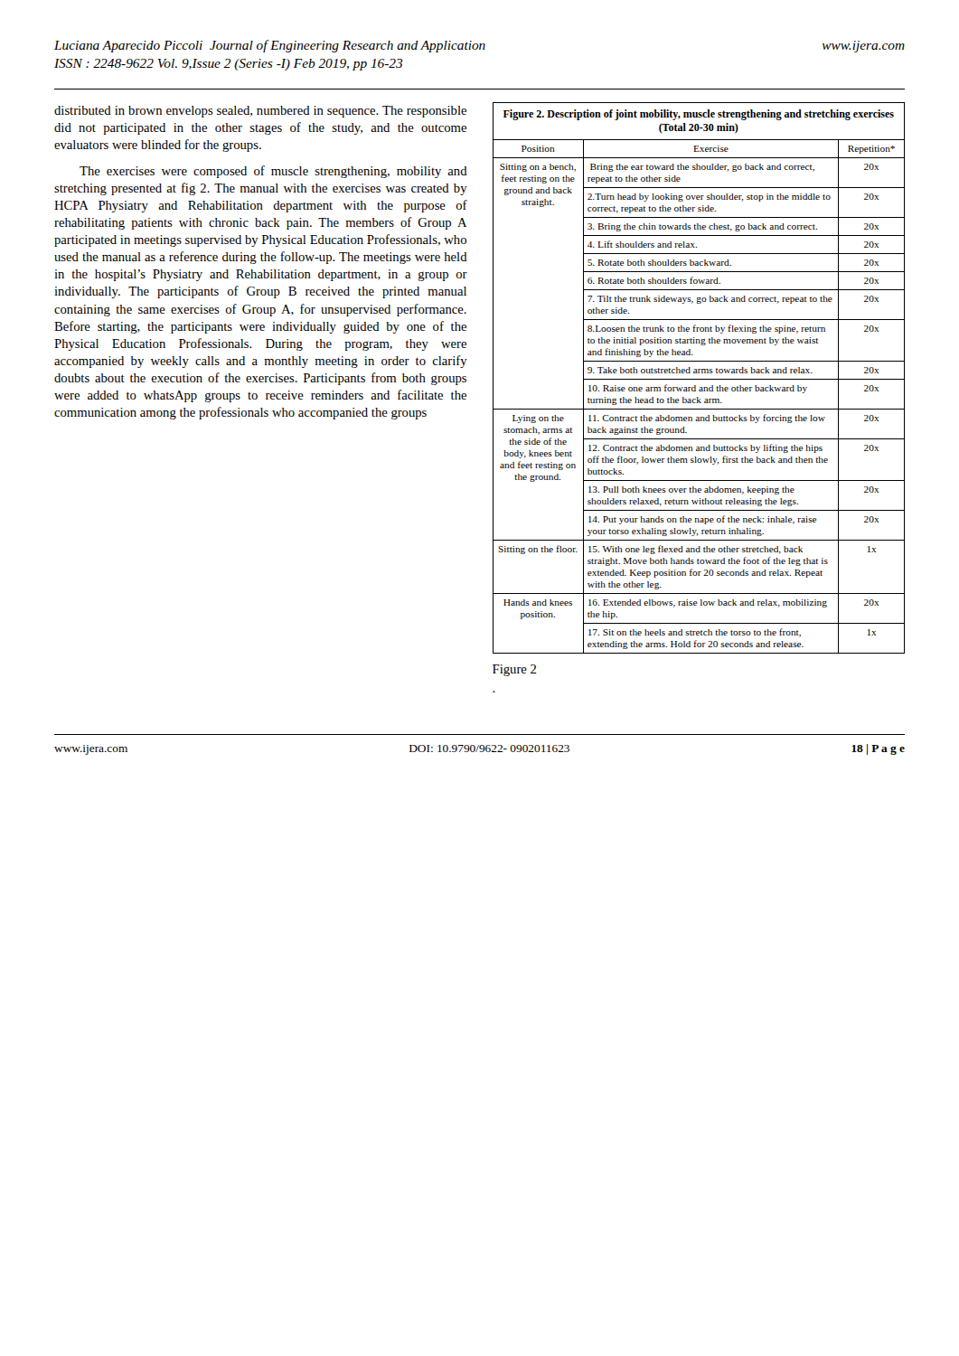Luciana Aparecido Piccoli Journal of Engineering Research and Application www.ijera.com
ISSN : 2248-9622 Vol. 9,Issue 2 (Series -I) Feb 2019, pp 16-23
distributed in brown envelops sealed, numbered in sequence. The responsible did not participated in the other stages of the study, and the outcome evaluators were blinded for the groups.
The exercises were composed of muscle strengthening, mobility and stretching presented at fig 2. The manual with the exercises was created by HCPA Physiatry and Rehabilitation department with the purpose of rehabilitating patients with chronic back pain. The members of Group A participated in meetings supervised by Physical Education Professionals, who used the manual as a reference during the follow-up. The meetings were held in the hospital’s Physiatry and Rehabilitation department, in a group or individually. The participants of Group B received the printed manual containing the same exercises of Group A, for unsupervised performance. Before starting, the participants were individually guided by one of the Physical Education Professionals. During the program, they were accompanied by weekly calls and a monthly meeting in order to clarify doubts about the execution of the exercises. Participants from both groups were added to whatsApp groups to receive reminders and facilitate the communication among the professionals who accompanied the groups
Figure 2. Description of joint mobility, muscle strengthening and stretching exercises (Total 20-30 min)
| Position | Exercise | Repetition* |
| --- | --- | --- |
| Sitting on a bench, feet resting on the ground and back straight. | Bring the ear toward the shoulder, go back and correct, repeat to the other side | 20x |
| 2.Turn head by looking over shoulder, stop in the middle to correct, repeat to the other side. | 20x |
| 3. Bring the chin towards the chest, go back and correct. | 20x |
| 4. Lift shoulders and relax. | 20x |
| 5. Rotate both shoulders backward. | 20x |
| 6. Rotate both shoulders foward. | 20x |
| 7. Tilt the trunk sideways, go back and correct, repeat to the other side. | 20x |
| 8.Loosen the trunk to the front by flexing the spine, return to the initial position starting the movement by the waist and finishing by the head. | 20x |
| 9. Take both outstretched arms towards back and relax. | 20x |
| 10. Raise one arm forward and the other backward by turning the head to the back arm. | 20x |
| Lying on the stomach, arms at the side of the body, knees bent and feet resting on the ground. | 11. Contract the abdomen and buttocks by forcing the low back against the ground. | 20x |
| 12. Contract the abdomen and buttocks by lifting the hips off the floor, lower them slowly, first the back and then the buttocks. | 20x |
| 13. Pull both knees over the abdomen, keeping the shoulders relaxed, return without releasing the legs. | 20x |
| 14. Put your hands on the nape of the neck: inhale, raise your torso exhaling slowly, return inhaling. | 20x |
| Sitting on the floor. | 15. With one leg flexed and the other stretched, back straight. Move both hands toward the foot of the leg that is extended. Keep position for 20 seconds and relax. Repeat with the other leg. | 1x |
| Hands and knees position. | 16. Extended elbows, raise low back and relax, mobilizing the hip. | 20x |
| 17. Sit on the heels and stretch the torso to the front, extending the arms. Hold for 20 seconds and release. | 1x |
Figure 2
.
www.ijera.com
DOI: 10.9790/9622- 0902011623
18 | P a g e